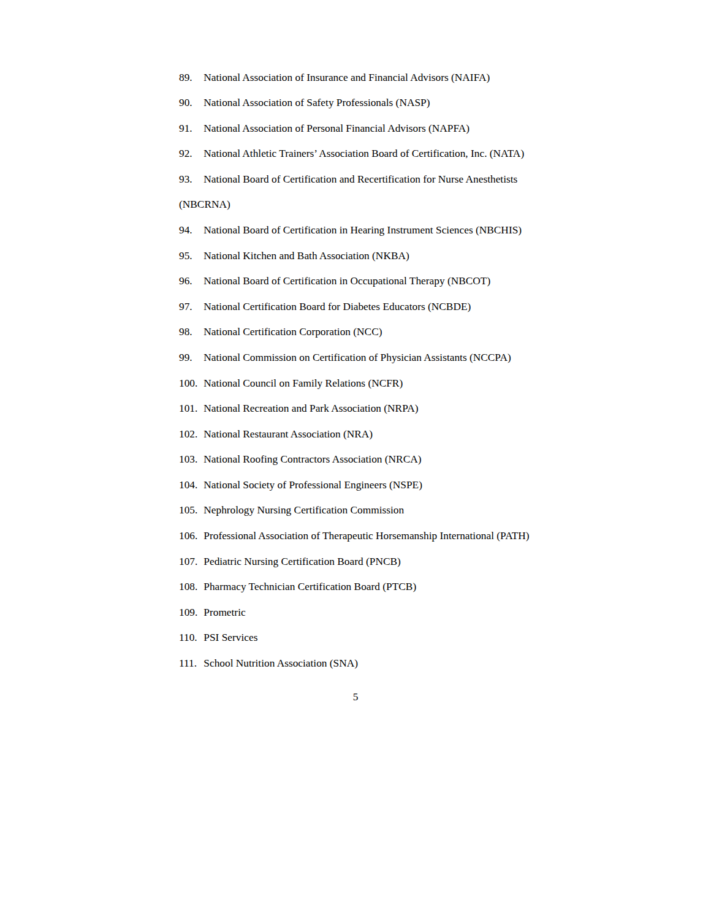89. National Association of Insurance and Financial Advisors (NAIFA)
90. National Association of Safety Professionals (NASP)
91. National Association of Personal Financial Advisors (NAPFA)
92. National Athletic Trainers’ Association Board of Certification, Inc. (NATA)
93. National Board of Certification and Recertification for Nurse Anesthetists (NBCRNA)
94. National Board of Certification in Hearing Instrument Sciences (NBCHIS)
95. National Kitchen and Bath Association (NKBA)
96. National Board of Certification in Occupational Therapy (NBCOT)
97. National Certification Board for Diabetes Educators (NCBDE)
98. National Certification Corporation (NCC)
99. National Commission on Certification of Physician Assistants (NCCPA)
100. National Council on Family Relations (NCFR)
101. National Recreation and Park Association (NRPA)
102. National Restaurant Association (NRA)
103. National Roofing Contractors Association (NRCA)
104. National Society of Professional Engineers (NSPE)
105. Nephrology Nursing Certification Commission
106. Professional Association of Therapeutic Horsemanship International (PATH)
107. Pediatric Nursing Certification Board (PNCB)
108. Pharmacy Technician Certification Board (PTCB)
109. Prometric
110. PSI Services
111. School Nutrition Association (SNA)
5